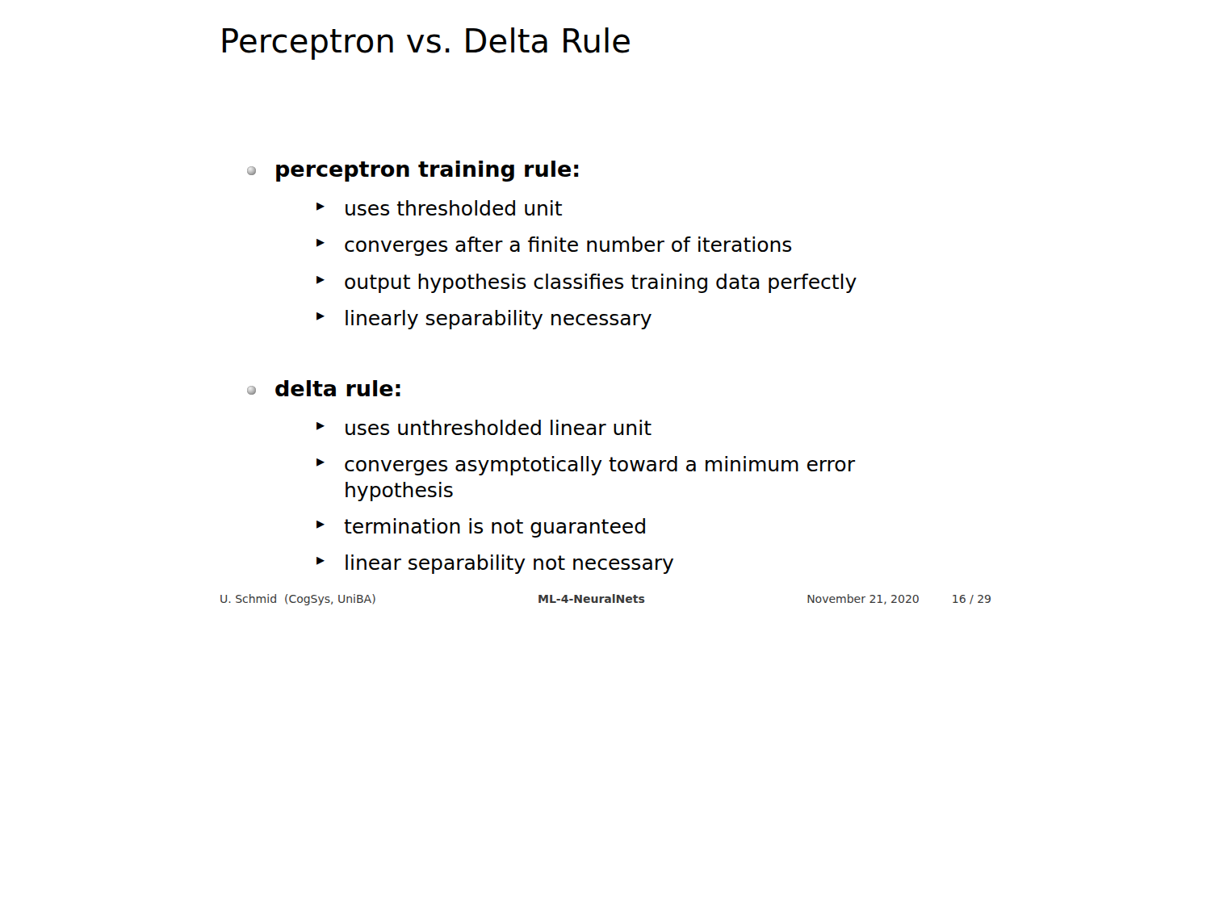Perceptron vs. Delta Rule
perceptron training rule:
uses thresholded unit
converges after a finite number of iterations
output hypothesis classifies training data perfectly
linearly separability necessary
delta rule:
uses unthresholded linear unit
converges asymptotically toward a minimum error hypothesis
termination is not guaranteed
linear separability not necessary
U. Schmid (CogSys, UniBA)
ML-4-NeuralNets
November 21, 202016 / 29